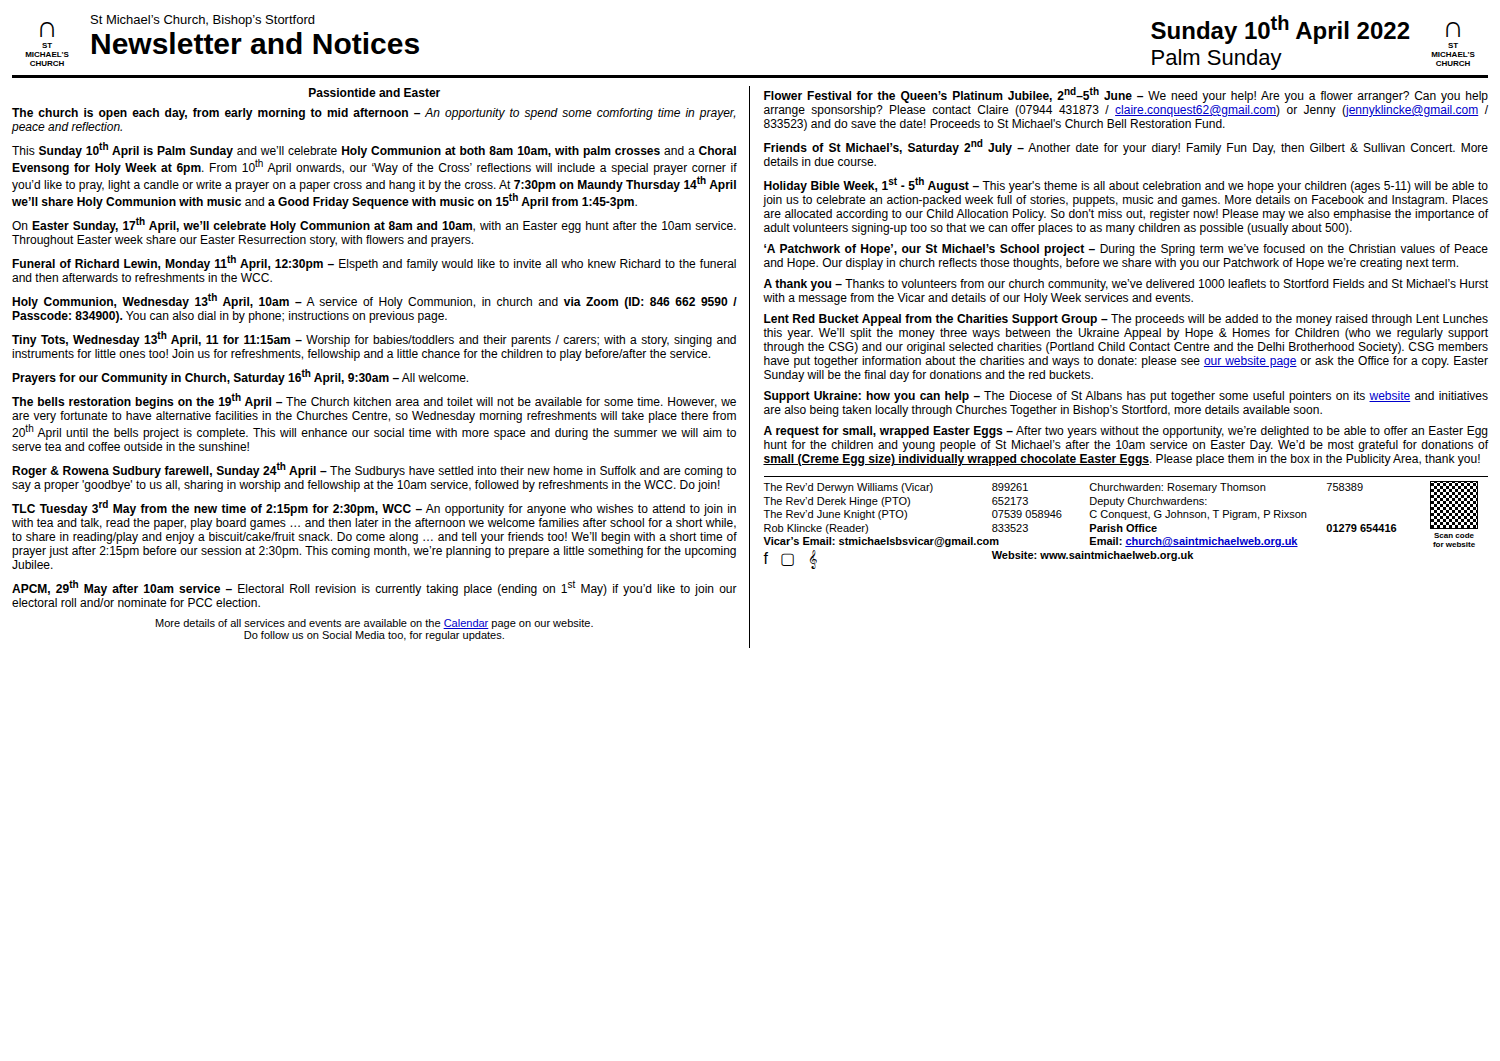∩
ST
MICHAEL'S
CHURCH
St Michael’s Church, Bishop’s Stortford
Newsletter and Notices
Sunday 10th April 2022
Palm Sunday
∩
ST
MICHAEL'S
CHURCH
Passiontide and Easter
The church is open each day, from early morning to mid afternoon – An opportunity to spend some comforting time in prayer, peace and reflection.
This Sunday 10th April is Palm Sunday and we’ll celebrate Holy Communion at both 8am 10am, with palm crosses and a Choral Evensong for Holy Week at 6pm. From 10th April onwards, our ‘Way of the Cross’ reflections will include a special prayer corner if you’d like to pray, light a candle or write a prayer on a paper cross and hang it by the cross. At 7:30pm on Maundy Thursday 14th April we’ll share Holy Communion with music and a Good Friday Sequence with music on 15th April from 1:45-3pm.
On Easter Sunday, 17th April, we’ll celebrate Holy Communion at 8am and 10am, with an Easter egg hunt after the 10am service. Throughout Easter week share our Easter Resurrection story, with flowers and prayers.
Funeral of Richard Lewin, Monday 11th April, 12:30pm – Elspeth and family would like to invite all who knew Richard to the funeral and then afterwards to refreshments in the WCC.
Holy Communion, Wednesday 13th April, 10am – A service of Holy Communion, in church and via Zoom (ID: 846 662 9590 / Passcode: 834900). You can also dial in by phone; instructions on previous page.
Tiny Tots, Wednesday 13th April, 11 for 11:15am – Worship for babies/toddlers and their parents / carers; with a story, singing and instruments for little ones too! Join us for refreshments, fellowship and a little chance for the children to play before/after the service.
Prayers for our Community in Church, Saturday 16th April, 9:30am – All welcome.
The bells restoration begins on the 19th April – The Church kitchen area and toilet will not be available for some time. However, we are very fortunate to have alternative facilities in the Churches Centre, so Wednesday morning refreshments will take place there from 20th April until the bells project is complete. This will enhance our social time with more space and during the summer we will aim to serve tea and coffee outside in the sunshine!
Roger & Rowena Sudbury farewell, Sunday 24th April – The Sudburys have settled into their new home in Suffolk and are coming to say a proper 'goodbye' to us all, sharing in worship and fellowship at the 10am service, followed by refreshments in the WCC. Do join!
TLC Tuesday 3rd May from the new time of 2:15pm for 2:30pm, WCC – An opportunity for anyone who wishes to attend to join in with tea and talk, read the paper, play board games … and then later in the afternoon we welcome families after school for a short while, to share in reading/play and enjoy a biscuit/cake/fruit snack. Do come along … and tell your friends too! We’ll begin with a short time of prayer just after 2:15pm before our session at 2:30pm. This coming month, we’re planning to prepare a little something for the upcoming Jubilee.
APCM, 29th May after 10am service – Electoral Roll revision is currently taking place (ending on 1st May) if you’d like to join our electoral roll and/or nominate for PCC election.
More details of all services and events are available on the Calendar page on our website.
Do follow us on Social Media too, for regular updates.
Flower Festival for the Queen’s Platinum Jubilee, 2nd–5th June – We need your help! Are you a flower arranger? Can you help arrange sponsorship? Please contact Claire (07944 431873 / claire.conquest62@gmail.com) or Jenny (jennyklincke@gmail.com / 833523) and do save the date! Proceeds to St Michael's Church Bell Restoration Fund.
Friends of St Michael’s, Saturday 2nd July – Another date for your diary! Family Fun Day, then Gilbert & Sullivan Concert. More details in due course.
Holiday Bible Week, 1st - 5th August – This year's theme is all about celebration and we hope your children (ages 5-11) will be able to join us to celebrate an action-packed week full of stories, puppets, music and games. More details on Facebook and Instagram. Places are allocated according to our Child Allocation Policy. So don't miss out, register now! Please may we also emphasise the importance of adult volunteers signing-up too so that we can offer places to as many children as possible (usually about 500).
‘A Patchwork of Hope’, our St Michael’s School project – During the Spring term we’ve focused on the Christian values of Peace and Hope. Our display in church reflects those thoughts, before we share with you our Patchwork of Hope we’re creating next term.
A thank you – Thanks to volunteers from our church community, we’ve delivered 1000 leaflets to Stortford Fields and St Michael’s Hurst with a message from the Vicar and details of our Holy Week services and events.
Lent Red Bucket Appeal from the Charities Support Group – The proceeds will be added to the money raised through Lent Lunches this year. We’ll split the money three ways between the Ukraine Appeal by Hope & Homes for Children (who we regularly support through the CSG) and our original selected charities (Portland Child Contact Centre and the Delhi Brotherhood Society). CSG members have put together information about the charities and ways to donate: please see our website page or ask the Office for a copy. Easter Sunday will be the final day for donations and the red buckets.
Support Ukraine: how you can help – The Diocese of St Albans has put together some useful pointers on its website and initiatives are also being taken locally through Churches Together in Bishop’s Stortford, more details available soon.
A request for small, wrapped Easter Eggs – After two years without the opportunity, we’re delighted to be able to offer an Easter Egg hunt for the children and young people of St Michael’s after the 10am service on Easter Day. We’d be most grateful for donations of small (Creme Egg size) individually wrapped chocolate Easter Eggs. Please place them in the box in the Publicity Area, thank you!
| The Rev’d Derwyn Williams (Vicar) | 899261 | Churchwarden: Rosemary Thomson | 758389 | Scan code for website |
| The Rev’d Derek Hinge (PTO) | 652173 | Deputy Churchwardens: |
| The Rev’d June Knight (PTO) | 07539 058946 | C Conquest, G Johnson, T Pigram, P Rixson |
| Rob Klincke (Reader) | 833523 | Parish Office | 01279 654416 |
| Vicar’s Email: stmichaelsbsvicar@gmail.com | Email: church@saintmichaelweb.org.uk |
| f ▢ 𝄞 | Website: www.saintmichaelweb.org.uk |